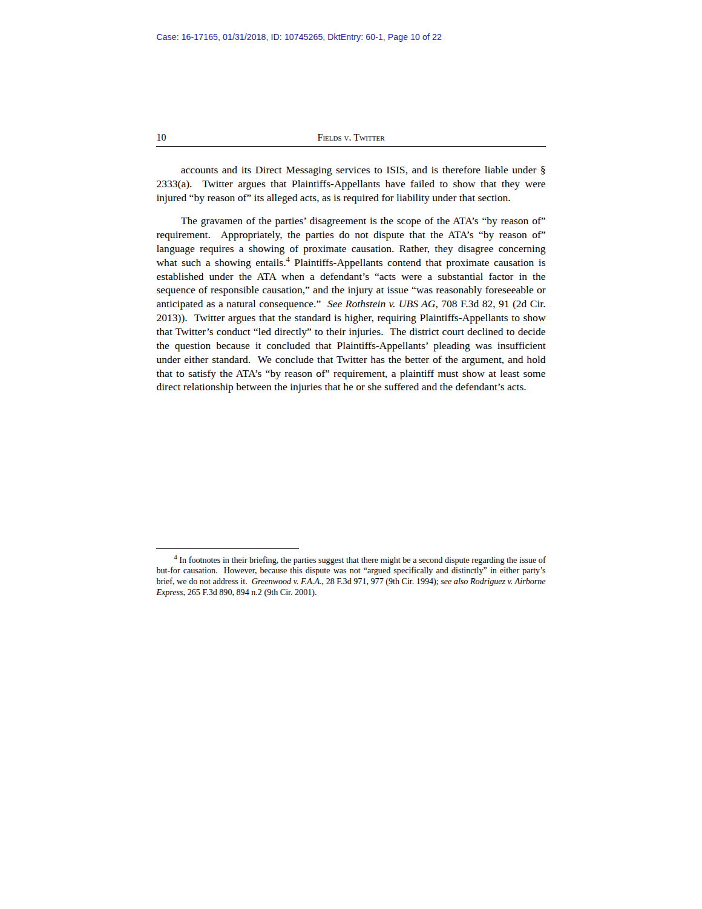Case: 16-17165, 01/31/2018, ID: 10745265, DktEntry: 60-1, Page 10 of 22
10 Fields v. Twitter
accounts and its Direct Messaging services to ISIS, and is therefore liable under § 2333(a). Twitter argues that Plaintiffs-Appellants have failed to show that they were injured “by reason of” its alleged acts, as is required for liability under that section.
The gravamen of the parties’ disagreement is the scope of the ATA’s “by reason of” requirement. Appropriately, the parties do not dispute that the ATA’s “by reason of” language requires a showing of proximate causation. Rather, they disagree concerning what such a showing entails.4 Plaintiffs-Appellants contend that proximate causation is established under the ATA when a defendant’s “acts were a substantial factor in the sequence of responsible causation,” and the injury at issue “was reasonably foreseeable or anticipated as a natural consequence.” See Rothstein v. UBS AG, 708 F.3d 82, 91 (2d Cir. 2013)). Twitter argues that the standard is higher, requiring Plaintiffs-Appellants to show that Twitter’s conduct “led directly” to their injuries. The district court declined to decide the question because it concluded that Plaintiffs-Appellants’ pleading was insufficient under either standard. We conclude that Twitter has the better of the argument, and hold that to satisfy the ATA’s “by reason of” requirement, a plaintiff must show at least some direct relationship between the injuries that he or she suffered and the defendant’s acts.
4 In footnotes in their briefing, the parties suggest that there might be a second dispute regarding the issue of but-for causation. However, because this dispute was not “argued specifically and distinctly” in either party’s brief, we do not address it. Greenwood v. F.A.A., 28 F.3d 971, 977 (9th Cir. 1994); see also Rodriguez v. Airborne Express, 265 F.3d 890, 894 n.2 (9th Cir. 2001).